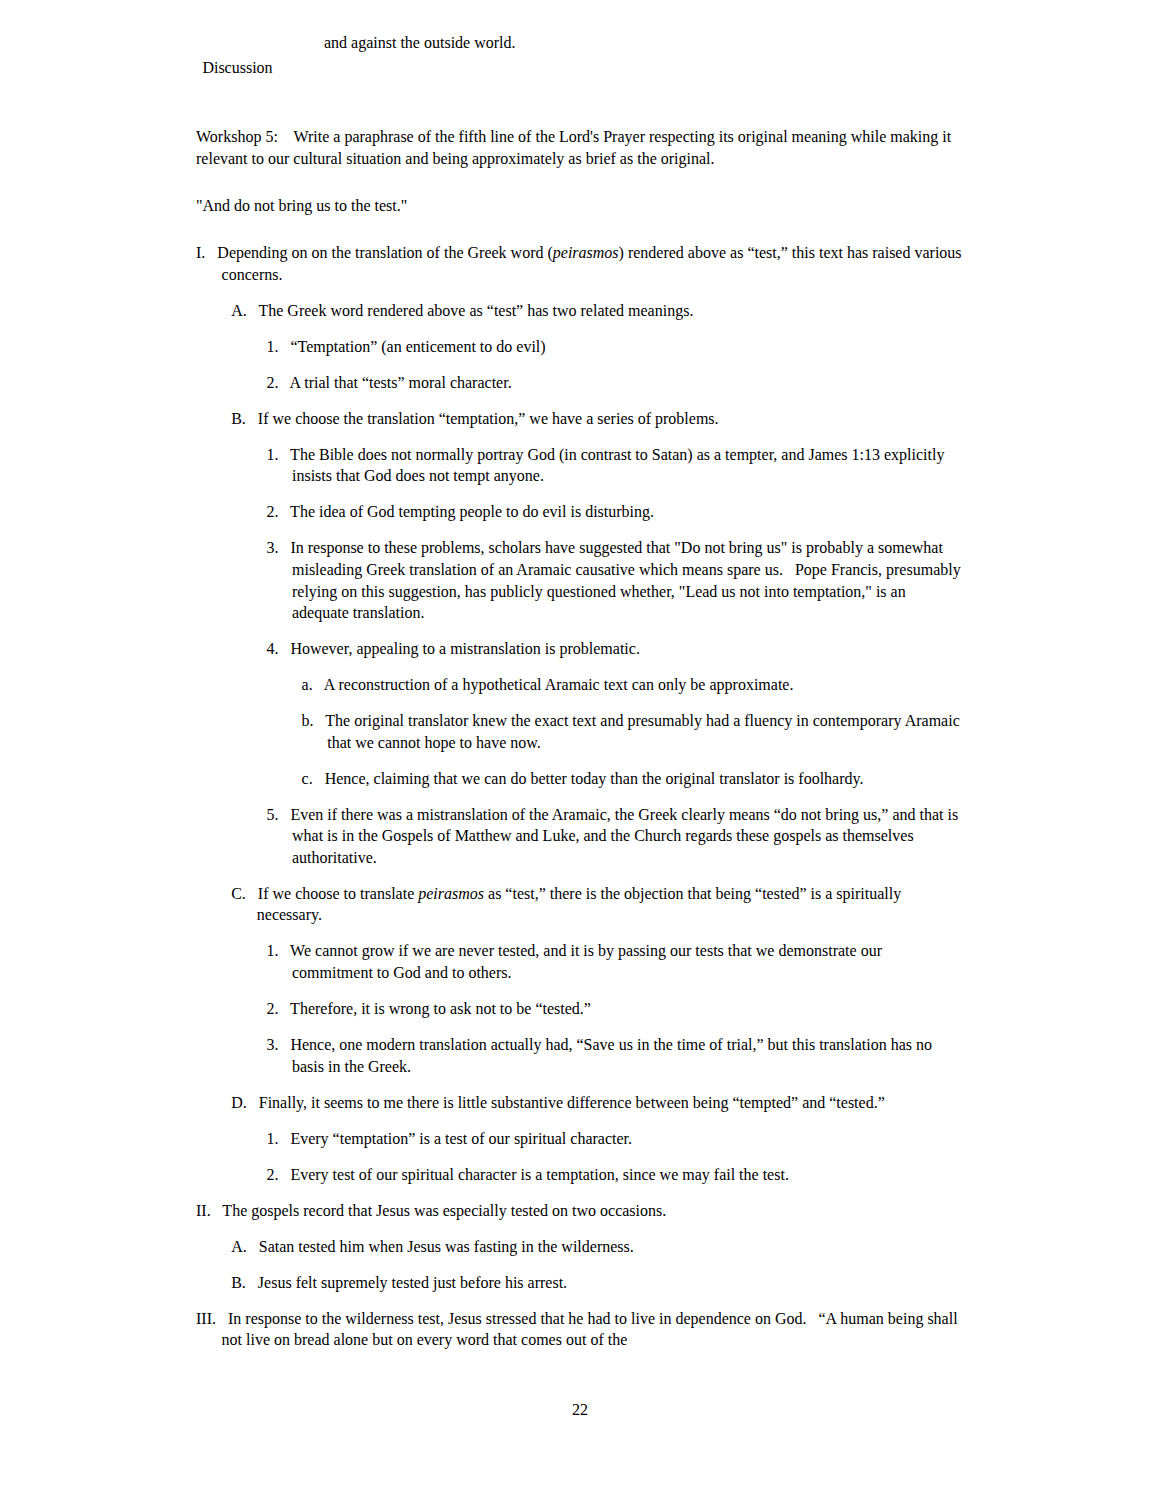and against the outside world.
Discussion
Workshop 5: Write a paraphrase of the fifth line of the Lord's Prayer respecting its original meaning while making it relevant to our cultural situation and being approximately as brief as the original.
"And do not bring us to the test."
I. Depending on on the translation of the Greek word (peirasmos) rendered above as “test,” this text has raised various concerns.
A. The Greek word rendered above as “test” has two related meanings.
1. “Temptation” (an enticement to do evil)
2. A trial that “tests” moral character.
B. If we choose the translation “temptation,” we have a series of problems.
1. The Bible does not normally portray God (in contrast to Satan) as a tempter, and James 1:13 explicitly insists that God does not tempt anyone.
2. The idea of God tempting people to do evil is disturbing.
3. In response to these problems, scholars have suggested that "Do not bring us" is probably a somewhat misleading Greek translation of an Aramaic causative which means spare us. Pope Francis, presumably relying on this suggestion, has publicly questioned whether, "Lead us not into temptation," is an adequate translation.
4. However, appealing to a mistranslation is problematic.
a. A reconstruction of a hypothetical Aramaic text can only be approximate.
b. The original translator knew the exact text and presumably had a fluency in contemporary Aramaic that we cannot hope to have now.
c. Hence, claiming that we can do better today than the original translator is foolhardy.
5. Even if there was a mistranslation of the Aramaic, the Greek clearly means “do not bring us,” and that is what is in the Gospels of Matthew and Luke, and the Church regards these gospels as themselves authoritative.
C. If we choose to translate peirasmos as “test,” there is the objection that being “tested” is a spiritually necessary.
1. We cannot grow if we are never tested, and it is by passing our tests that we demonstrate our commitment to God and to others.
2. Therefore, it is wrong to ask not to be “tested.”
3. Hence, one modern translation actually had, “Save us in the time of trial,” but this translation has no basis in the Greek.
D. Finally, it seems to me there is little substantive difference between being “tempted” and “tested.”
1. Every “temptation” is a test of our spiritual character.
2. Every test of our spiritual character is a temptation, since we may fail the test.
II. The gospels record that Jesus was especially tested on two occasions.
A. Satan tested him when Jesus was fasting in the wilderness.
B. Jesus felt supremely tested just before his arrest.
III. In response to the wilderness test, Jesus stressed that he had to live in dependence on God. “A human being shall not live on bread alone but on every word that comes out of the
22